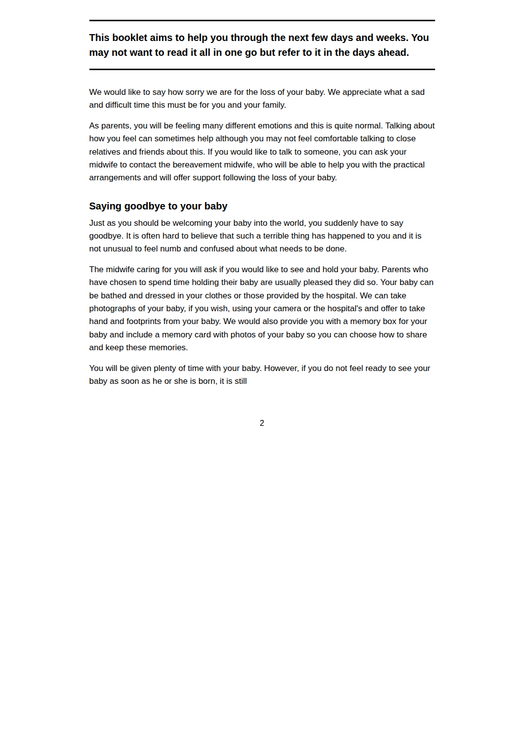This booklet aims to help you through the next few days and weeks. You may not want to read it all in one go but refer to it in the days ahead.
We would like to say how sorry we are for the loss of your baby. We appreciate what a sad and difficult time this must be for you and your family.
As parents, you will be feeling many different emotions and this is quite normal. Talking about how you feel can sometimes help although you may not feel comfortable talking to close relatives and friends about this. If you would like to talk to someone, you can ask your midwife to contact the bereavement midwife, who will be able to help you with the practical arrangements and will offer support following the loss of your baby.
Saying goodbye to your baby
Just as you should be welcoming your baby into the world, you suddenly have to say goodbye. It is often hard to believe that such a terrible thing has happened to you and it is not unusual to feel numb and confused about what needs to be done.
The midwife caring for you will ask if you would like to see and hold your baby. Parents who have chosen to spend time holding their baby are usually pleased they did so. Your baby can be bathed and dressed in your clothes or those provided by the hospital. We can take photographs of your baby, if you wish, using your camera or the hospital's and offer to take hand and footprints from your baby. We would also provide you with a memory box for your baby and include a memory card with photos of your baby so you can choose how to share and keep these memories.
You will be given plenty of time with your baby. However, if you do not feel ready to see your baby as soon as he or she is born, it is still
2